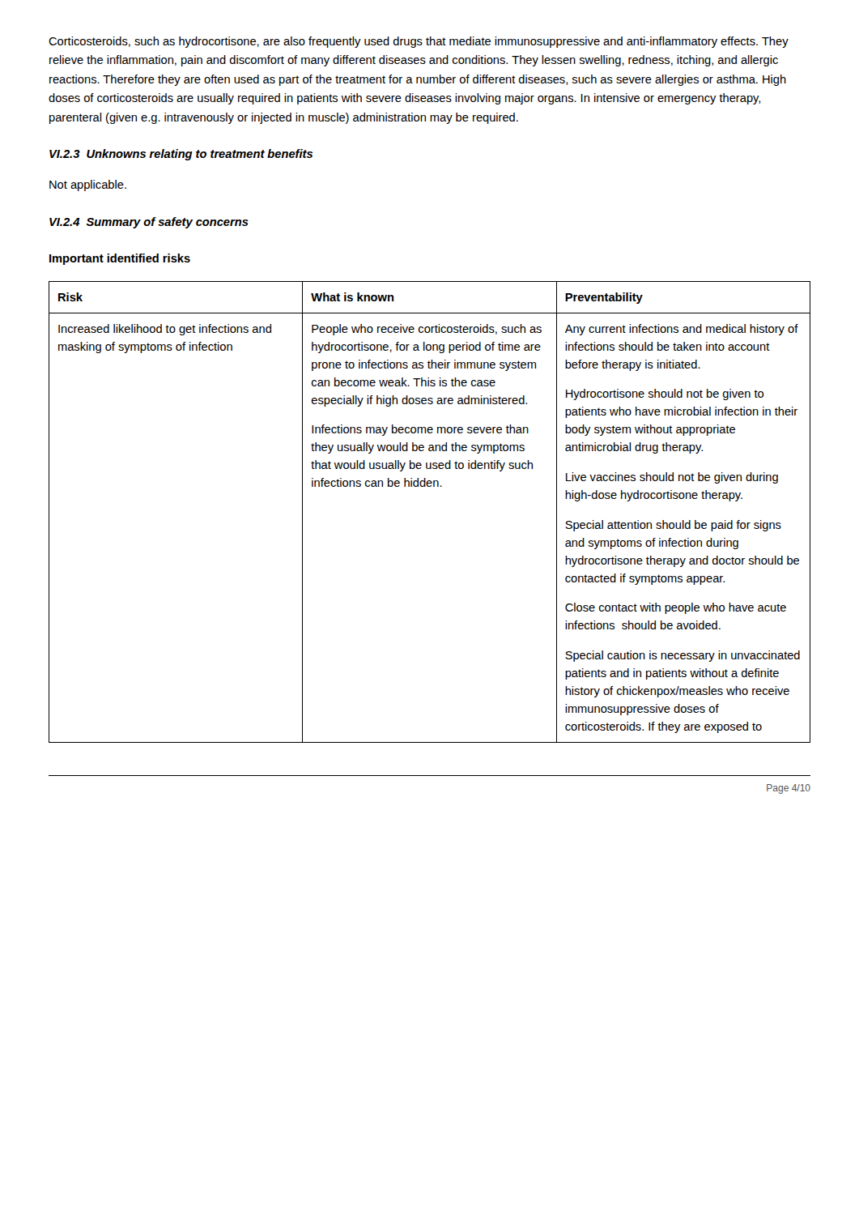Corticosteroids, such as hydrocortisone, are also frequently used drugs that mediate immunosuppressive and anti-inflammatory effects. They relieve the inflammation, pain and discomfort of many different diseases and conditions. They lessen swelling, redness, itching, and allergic reactions. Therefore they are often used as part of the treatment for a number of different diseases, such as severe allergies or asthma. High doses of corticosteroids are usually required in patients with severe diseases involving major organs. In intensive or emergency therapy, parenteral (given e.g. intravenously or injected in muscle) administration may be required.
VI.2.3 Unknowns relating to treatment benefits
Not applicable.
VI.2.4 Summary of safety concerns
Important identified risks
| Risk | What is known | Preventability |
| --- | --- | --- |
| Increased likelihood to get infections and masking of symptoms of infection | People who receive corticosteroids, such as hydrocortisone, for a long period of time are prone to infections as their immune system can become weak. This is the case especially if high doses are administered. Infections may become more severe than they usually would be and the symptoms that would usually be used to identify such infections can be hidden. | Any current infections and medical history of infections should be taken into account before therapy is initiated. Hydrocortisone should not be given to patients who have microbial infection in their body system without appropriate antimicrobial drug therapy. Live vaccines should not be given during high-dose hydrocortisone therapy. Special attention should be paid for signs and symptoms of infection during hydrocortisone therapy and doctor should be contacted if symptoms appear. Close contact with people who have acute infections should be avoided. Special caution is necessary in unvaccinated patients and in patients without a definite history of chickenpox/measles who receive immunosuppressive doses of corticosteroids. If they are exposed to |
Page 4/10